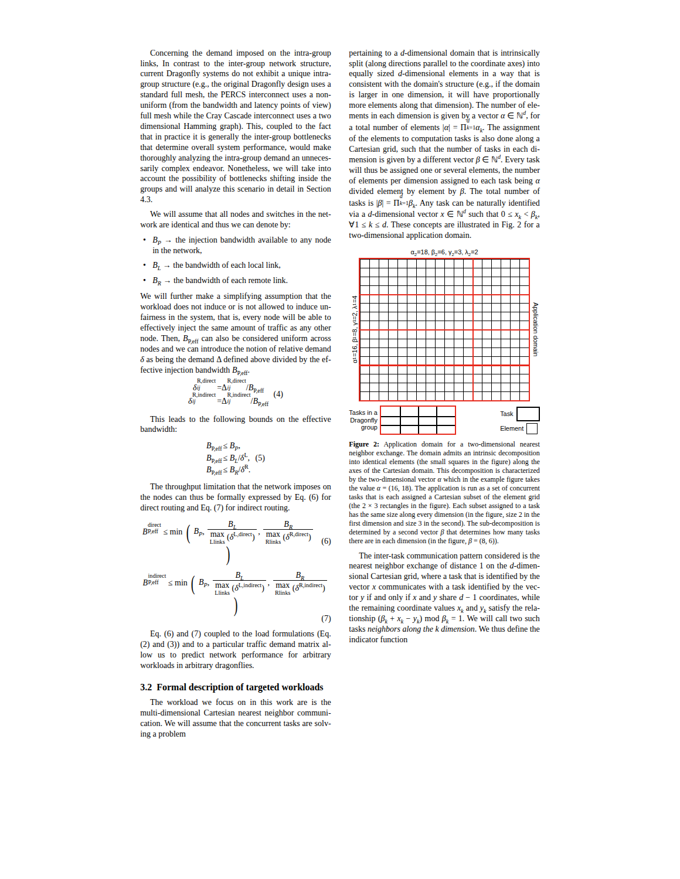Concerning the demand imposed on the intra-group links, In contrast to the inter-group network structure, current Dragonfly systems do not exhibit a unique intra-group structure (e.g., the original Dragonfly design uses a standard full mesh, the PERCS interconnect uses a non-uniform (from the bandwidth and latency points of view) full mesh while the Cray Cascade interconnect uses a two dimensional Hamming graph). This, coupled to the fact that in practice it is generally the inter-group bottlenecks that determine overall system performance, would make thoroughly analyzing the intra-group demand an unnecessarily complex endeavor. Nonetheless, we will take into account the possibility of bottlenecks shifting inside the groups and will analyze this scenario in detail in Section 4.3.
We will assume that all nodes and switches in the network are identical and thus we can denote by:
BP → the injection bandwidth available to any node in the network,
BL → the bandwidth of each local link,
BR → the bandwidth of each remote link.
We will further make a simplifying assumption that the workload does not induce or is not allowed to induce unfairness in the system, that is, every node will be able to effectively inject the same amount of traffic as any other node. Then, BP,eff can also be considered uniform across nodes and we can introduce the notion of relative demand δ as being the demand Δ defined above divided by the effective injection bandwidth BP,eff.
δR,direct ij =ΔR,direct ij/BP,eff δR,indirect ij =ΔR,indirect ij/BP,eff
(4)
This leads to the following bounds on the effective bandwidth:
BP,eff ≤ BP, BP,eff ≤ BL/δL, BP,eff ≤ BR/δR.
(5)
The throughput limitation that the network imposes on the nodes can thus be formally expressed by Eq. (6) for direct routing and Eq. (7) for indirect routing.
Bdirect P,eff ≤ min ( BP, BL max Llinks (δL,direct) , BR max Rlinks (δR,direct) )
(6)
Bindirect P,eff ≤ min ( BP, BL max Llinks (δL,indirect) , BR max Rlinks (δR,indirect) )
(7)
Eq. (6) and (7) coupled to the load formulations (Eq. (2) and (3)) and to a particular traffic demand matrix allow us to predict network performance for arbitrary workloads in arbitrary dragonflies.
3.2 Formal description of targeted workloads
The workload we focus on in this work are is the multi-dimensional Cartesian nearest neighbor communication. We will assume that the concurrent tasks are solving a problem
pertaining to a d-dimensional domain that is intrinsically split (along directions parallel to the coordinate axes) into equally sized d-dimensional elements in a way that is consistent with the domain's structure (e.g., if the domain is larger in one dimension, it will have proportionally more elements along that dimension). The number of elements in each dimension is given by a vector α ∈ ℕd, for a total number of elements |α| = Πdk=1 αk. The assignment of the elements to computation tasks is also done along a Cartesian grid, such that the number of tasks in each dimension is given by a different vector β ∈ ℕd. Every task will thus be assigned one or several elements, the number of elements per dimension assigned to each task being α divided element by element by β. The total number of tasks is |β| = Πdk=1 βk. Any task can be naturally identified via a d-dimensional vector x ∈ ℕd such that 0 ≤ xk < βk, ∀1 ≤ k ≤ d. These concepts are illustrated in Fig. 2 for a two-dimensional application domain.
α2=18, β2=6, γ2=3, λ2=2
α1=16, β1=8, γ1=2, λ1=4
Application domain
Tasks in a
Dragonfly
group
Task
Element
Figure 2: Application domain for a two-dimensional nearest neighbor exchange. The domain admits an intrinsic decomposition into identical elements (the small squares in the figure) along the axes of the Cartesian domain. This decomposition is characterized by the two-dimensional vector α which in the example figure takes the value α = (16, 18). The application is run as a set of concurrent tasks that is each assigned a Cartesian subset of the element grid (the 2 × 3 rectangles in the figure). Each subset assigned to a task has the same size along every dimension (in the figure, size 2 in the first dimension and size 3 in the second). The sub-decomposition is determined by a second vector β that determines how many tasks there are in each dimension (in the figure, β = (8, 6)).
The inter-task communication pattern considered is the nearest neighbor exchange of distance 1 on the d-dimensional Cartesian grid, where a task that is identified by the vector x communicates with a task identified by the vector y if and only if x and y share d − 1 coordinates, while the remaining coordinate values xk and yk satisfy the relationship (βk + xk − yk) mod βk = 1. We will call two such tasks neighbors along the k dimension. We thus define the indicator function